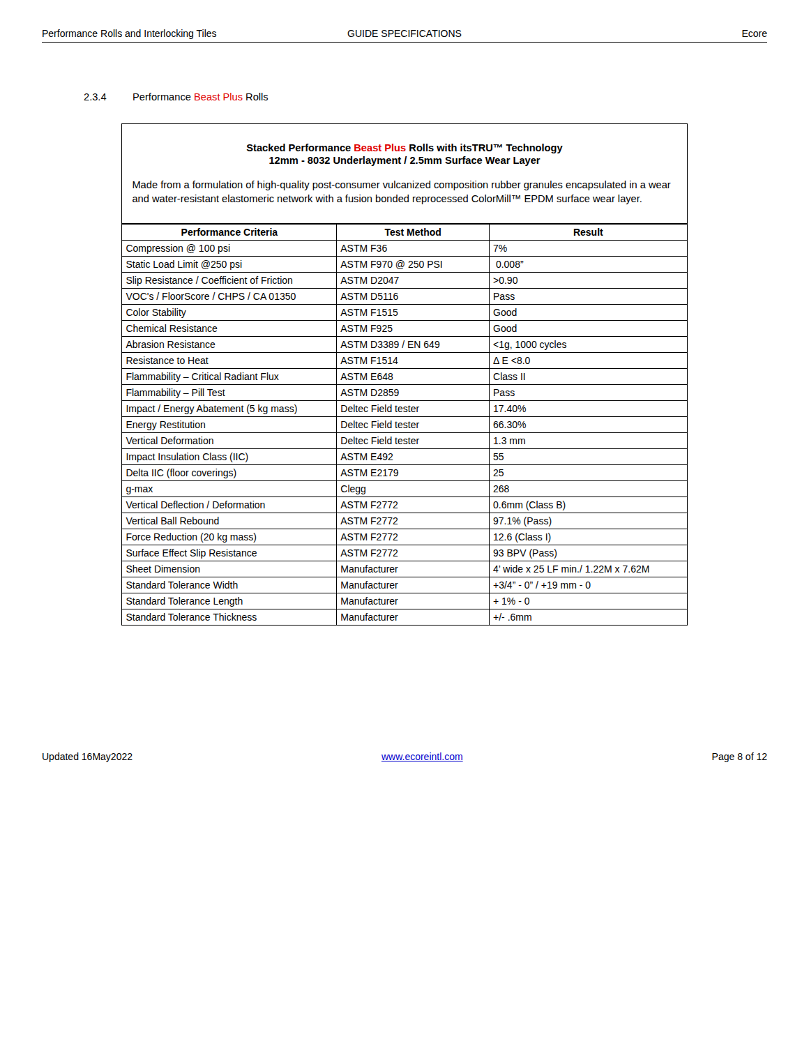Performance Rolls and Interlocking Tiles
GUIDE SPECIFICATIONS
Ecore
2.3.4 Performance Beast Plus Rolls
Stacked Performance Beast Plus Rolls with itsTRU™ Technology
12mm - 8032 Underlayment / 2.5mm Surface Wear Layer
Made from a formulation of high-quality post-consumer vulcanized composition rubber granules encapsulated in a wear and water-resistant elastomeric network with a fusion bonded reprocessed ColorMill™ EPDM surface wear layer.
| Performance Criteria | Test Method | Result |
| --- | --- | --- |
| Compression @ 100 psi | ASTM F36 | 7% |
| Static Load Limit @250 psi | ASTM F970 @ 250 PSI | 0.008” |
| Slip Resistance / Coefficient of Friction | ASTM D2047 | >0.90 |
| VOC's / FloorScore / CHPS / CA 01350 | ASTM D5116 | Pass |
| Color Stability | ASTM F1515 | Good |
| Chemical Resistance | ASTM F925 | Good |
| Abrasion Resistance | ASTM D3389 / EN 649 | <1g, 1000 cycles |
| Resistance to Heat | ASTM F1514 | Δ E <8.0 |
| Flammability – Critical Radiant Flux | ASTM E648 | Class II |
| Flammability – Pill Test | ASTM D2859 | Pass |
| Impact / Energy Abatement (5 kg mass) | Deltec Field tester | 17.40% |
| Energy Restitution | Deltec Field tester | 66.30% |
| Vertical Deformation | Deltec Field tester | 1.3 mm |
| Impact Insulation Class (IIC) | ASTM E492 | 55 |
| Delta IIC (floor coverings) | ASTM E2179 | 25 |
| g-max | Clegg | 268 |
| Vertical Deflection / Deformation | ASTM F2772 | 0.6mm (Class B) |
| Vertical Ball Rebound | ASTM F2772 | 97.1% (Pass) |
| Force Reduction (20 kg mass) | ASTM F2772 | 12.6 (Class I) |
| Surface Effect Slip Resistance | ASTM F2772 | 93 BPV (Pass) |
| Sheet Dimension | Manufacturer | 4’ wide x 25 LF min./ 1.22M x 7.62M |
| Standard Tolerance Width | Manufacturer | +3/4” - 0” / +19 mm - 0 |
| Standard Tolerance Length | Manufacturer | + 1% - 0 |
| Standard Tolerance Thickness | Manufacturer | +/- .6mm |
Updated 16May2022
www.ecoreintl.com
Page 8 of 12